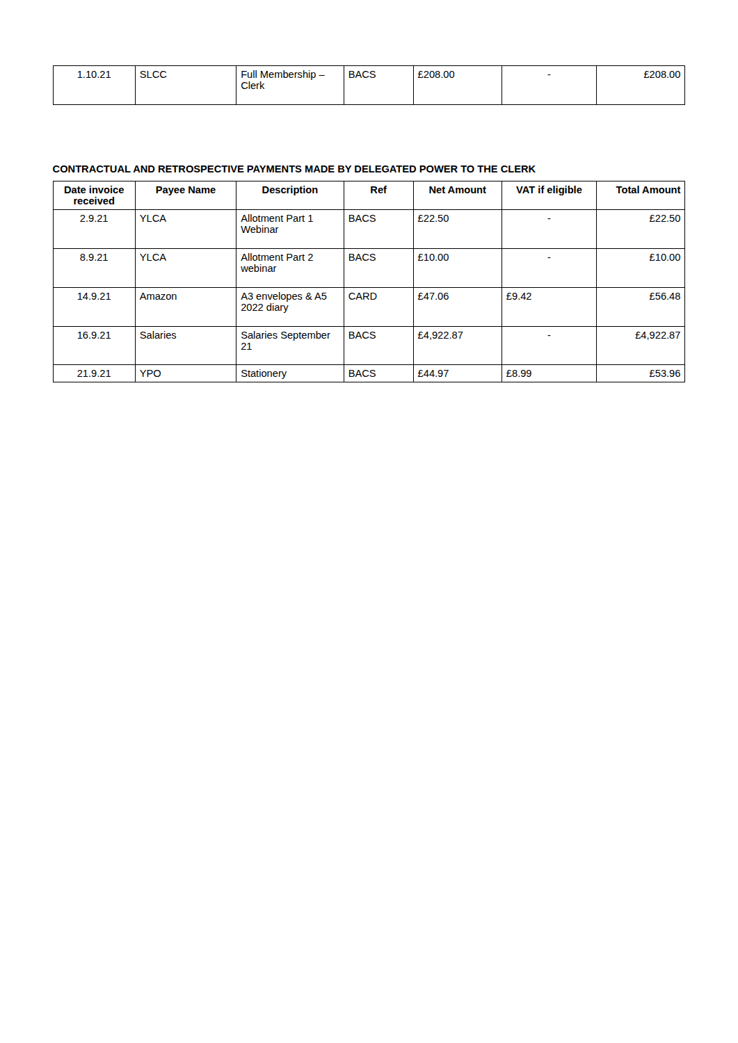| 1.10.21 | SLCC | Full Membership – Clerk | BACS | £208.00 | - | £208.00 |
CONTRACTUAL AND RETROSPECTIVE PAYMENTS MADE BY DELEGATED POWER TO THE CLERK
| Date invoice received | Payee Name | Description | Ref | Net Amount | VAT if eligible | Total Amount |
| --- | --- | --- | --- | --- | --- | --- |
| 2.9.21 | YLCA | Allotment Part 1 Webinar | BACS | £22.50 | - | £22.50 |
| 8.9.21 | YLCA | Allotment Part 2 webinar | BACS | £10.00 | - | £10.00 |
| 14.9.21 | Amazon | A3 envelopes & A5 2022 diary | CARD | £47.06 | £9.42 | £56.48 |
| 16.9.21 | Salaries | Salaries September 21 | BACS | £4,922.87 | - | £4,922.87 |
| 21.9.21 | YPO | Stationery | BACS | £44.97 | £8.99 | £53.96 |